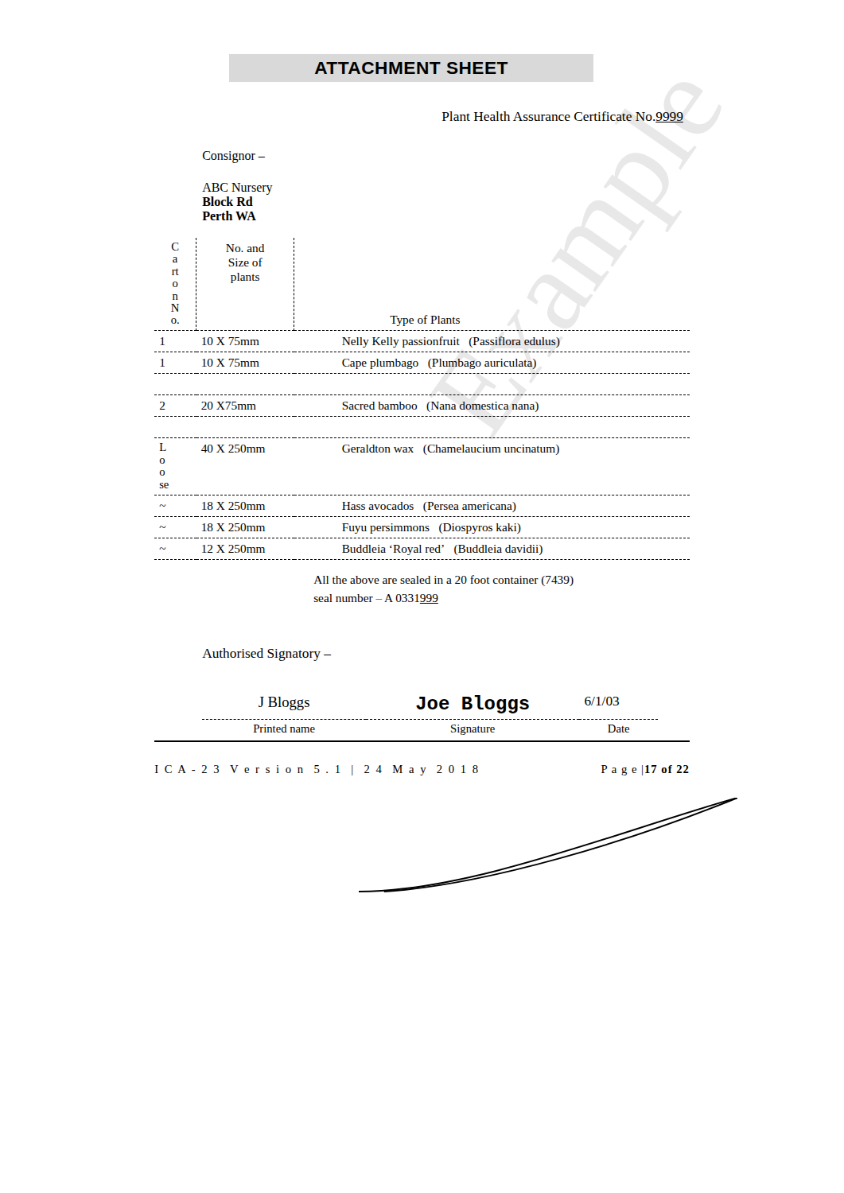Example
ATTACHMENT SHEET
Plant Health Assurance Certificate No.9999
Consignor –
ABC Nursery
Block Rd
Perth WA
| C a rt o n N o. | No. and Size of plants | Type of Plants |
| --- | --- | --- |
| 1 | 10 X 75mm | Nelly Kelly passionfruit (Passiflora edulus) |
| 1 | 10 X 75mm | Cape plumbago (Plumbago auriculata) |
| 2 | 20 X75mm | Sacred bamboo (Nana domestica nana) |
| L o o se | 40 X 250mm | Geraldton wax (Chamelaucium uncinatum) |
| ~ | 18 X 250mm | Hass avocados (Persea americana) |
| ~ | 18 X 250mm | Fuyu persimmons (Diospyros kaki) |
| ~ | 12 X 250mm | Buddleia ‘Royal red’ (Buddleia davidii) |
All the above are sealed in a 20 foot container (7439)
seal number – A 0331999
Authorised Signatory –
J Bloggs
Printed name
Joe Bloggs
Signature
6/1/03
Date
I C A - 2 3 V e r s i o n 5 . 1 | 2 4 M a y 2 0 1 8
P a g e |17 of 22